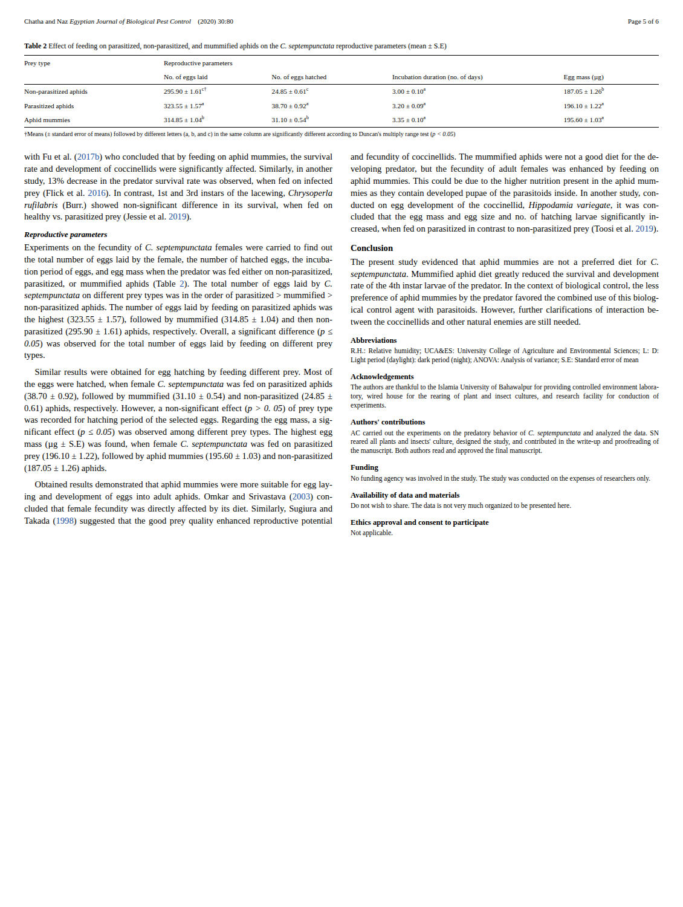Chatha and Naz Egyptian Journal of Biological Pest Control (2020) 30:80
Page 5 of 6
Table 2 Effect of feeding on parasitized, non-parasitized, and mummified aphids on the C. septempunctata reproductive parameters (mean ± S.E)
| Prey type | Reproductive parameters |
| --- | --- |
| | No. of eggs laid | No. of eggs hatched | Incubation duration (no. of days) | Egg mass (µg) |
| Non-parasitized aphids | 295.90 ± 1.61 c† | 24.85 ± 0.61 c | 3.00 ± 0.10 a | 187.05 ± 1.26 b |
| Parasitized aphids | 323.55 ± 1.57 a | 38.70 ± 0.92 a | 3.20 ± 0.09 a | 196.10 ± 1.22 a |
| Aphid mummies | 314.85 ± 1.04 b | 31.10 ± 0.54 b | 3.35 ± 0.10 a | 195.60 ± 1.03 a |
†Means (± standard error of means) followed by different letters (a, b, and c) in the same column are significantly different according to Duncan's multiply range test (p < 0.05)
with Fu et al. (2017b) who concluded that by feeding on aphid mummies, the survival rate and development of coccinellids were significantly affected. Similarly, in another study, 13% decrease in the predator survival rate was observed, when fed on infected prey (Flick et al. 2016). In contrast, 1st and 3rd instars of the lacewing, Chrysoperla rufilabris (Burr.) showed non-significant difference in its survival, when fed on healthy vs. parasitized prey (Jessie et al. 2019).
Reproductive parameters
Experiments on the fecundity of C. septempunctata females were carried to find out the total number of eggs laid by the female, the number of hatched eggs, the incubation period of eggs, and egg mass when the predator was fed either on non-parasitized, parasitized, or mummified aphids (Table 2). The total number of eggs laid by C. septempunctata on different prey types was in the order of parasitized > mummified > non-parasitized aphids. The number of eggs laid by feeding on parasitized aphids was the highest (323.55 ± 1.57), followed by mummified (314.85 ± 1.04) and then non-parasitized (295.90 ± 1.61) aphids, respectively. Overall, a significant difference (p ≤ 0.05) was observed for the total number of eggs laid by feeding on different prey types.
Similar results were obtained for egg hatching by feeding different prey. Most of the eggs were hatched, when female C. septempunctata was fed on parasitized aphids (38.70 ± 0.92), followed by mummified (31.10 ± 0.54) and non-parasitized (24.85 ± 0.61) aphids, respectively. However, a non-significant effect (p > 0. 05) of prey type was recorded for hatching period of the selected eggs. Regarding the egg mass, a significant effect (p ≤ 0.05) was observed among different prey types. The highest egg mass (µg ± S.E) was found, when female C. septempunctata was fed on parasitized prey (196.10 ± 1.22), followed by aphid mummies (195.60 ± 1.03) and non-parasitized (187.05 ± 1.26) aphids.
Obtained results demonstrated that aphid mummies were more suitable for egg laying and development of eggs into adult aphids. Omkar and Srivastava (2003) concluded that female fecundity was directly affected by its diet. Similarly, Sugiura and Takada (1998) suggested that the good prey quality enhanced reproductive potential and fecundity of coccinellids. The mummified aphids were not a good diet for the developing predator, but the fecundity of adult females was enhanced by feeding on aphid mummies. This could be due to the higher nutrition present in the aphid mummies as they contain developed pupae of the parasitoids inside. In another study, conducted on egg development of the coccinellid, Hippodamia variegate, it was concluded that the egg mass and egg size and no. of hatching larvae significantly increased, when fed on parasitized in contrast to non-parasitized prey (Toosi et al. 2019).
Conclusion
The present study evidenced that aphid mummies are not a preferred diet for C. septempunctata. Mummified aphid diet greatly reduced the survival and development rate of the 4th instar larvae of the predator. In the context of biological control, the less preference of aphid mummies by the predator favored the combined use of this biological control agent with parasitoids. However, further clarifications of interaction between the coccinellids and other natural enemies are still needed.
Abbreviations
R.H.: Relative humidity; UCA&ES: University College of Agriculture and Environmental Sciences; L: D: Light period (daylight): dark period (night); ANOVA: Analysis of variance; S.E: Standard error of mean
Acknowledgements
The authors are thankful to the Islamia University of Bahawalpur for providing controlled environment laboratory, wired house for the rearing of plant and insect cultures, and research facility for conduction of experiments.
Authors' contributions
AC carried out the experiments on the predatory behavior of C. septempunctata and analyzed the data. SN reared all plants and insects' culture, designed the study, and contributed in the write-up and proofreading of the manuscript. Both authors read and approved the final manuscript.
Funding
No funding agency was involved in the study. The study was conducted on the expenses of researchers only.
Availability of data and materials
Do not wish to share. The data is not very much organized to be presented here.
Ethics approval and consent to participate
Not applicable.